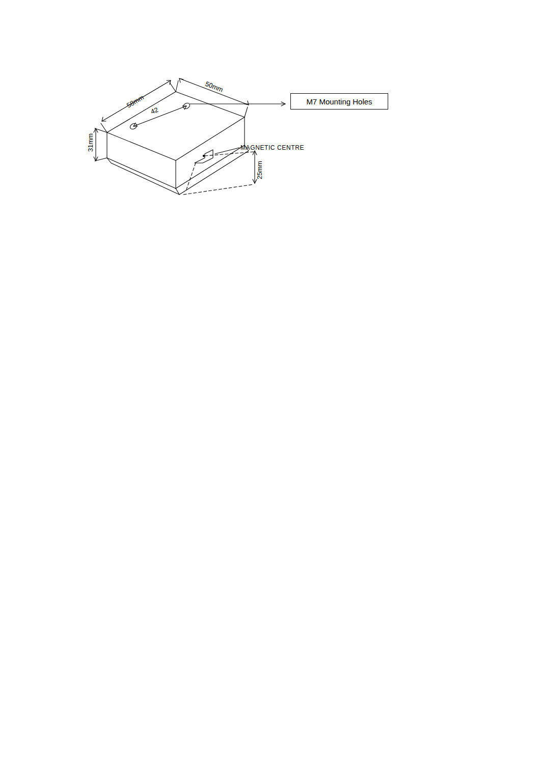58mm 50mm 42 31mm 25mm MAGNETIC CENTRE
M7 Mounting Holes